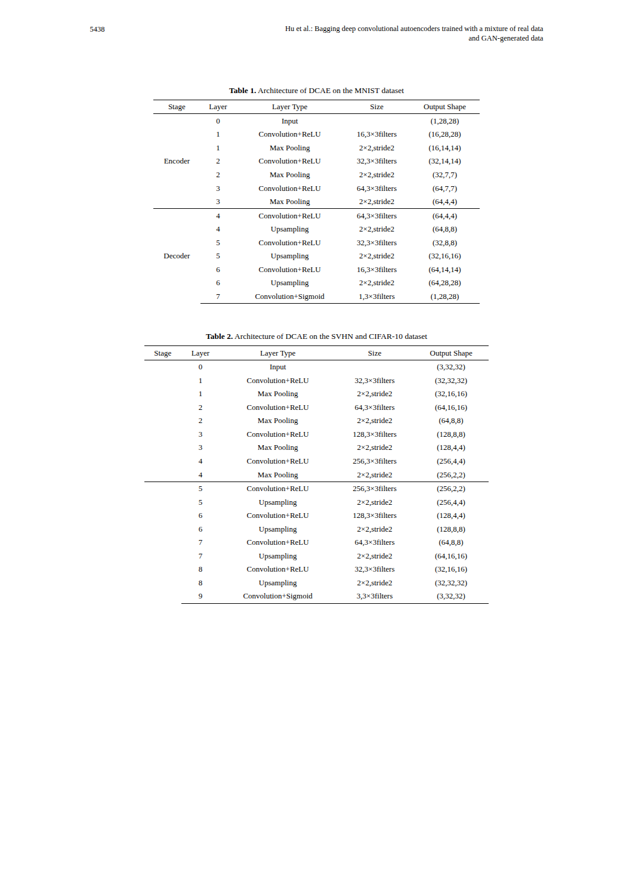5438
Hu et al.: Bagging deep convolutional autoencoders trained with a mixture of real data
and GAN-generated data
Table 1. Architecture of DCAE on the MNIST dataset
| Stage | Layer | Layer Type | Size | Output Shape |
| --- | --- | --- | --- | --- |
| Encoder | 0 | Input | | (1,28,28) |
| 1 | Convolution+ReLU | 16,3 × 3filters | (16,28,28) |
| 1 | Max Pooling | 2 × 2,stride2 | (16,14,14) |
| 2 | Convolution+ReLU | 32,3 × 3filters | (32,14,14) |
| 2 | Max Pooling | 2 × 2,stride2 | (32,7,7) |
| 3 | Convolution+ReLU | 64,3 × 3filters | (64,7,7) |
| 3 | Max Pooling | 2 × 2,stride2 | (64,4,4) |
| Decoder | 4 | Convolution+ReLU | 64,3 × 3filters | (64,4,4) |
| 4 | Upsampling | 2 × 2,stride2 | (64,8,8) |
| 5 | Convolution+ReLU | 32,3 × 3filters | (32,8,8) |
| 5 | Upsampling | 2 × 2,stride2 | (32,16,16) |
| 6 | Convolution+ReLU | 16,3 × 3filters | (64,14,14) |
| 6 | Upsampling | 2 × 2,stride2 | (64,28,28) |
| 7 | Convolution+Sigmoid | 1,3 × 3filters | (1,28,28) |
Table 2. Architecture of DCAE on the SVHN and CIFAR-10 dataset
| Stage | Layer | Layer Type | Size | Output Shape |
| --- | --- | --- | --- | --- |
| | 0 | Input | | (3,32,32) |
| 1 | Convolution+ReLU | 32,3 × 3filters | (32,32,32) |
| 1 | Max Pooling | 2 × 2,stride2 | (32,16,16) |
| 2 | Convolution+ReLU | 64,3 × 3filters | (64,16,16) |
| 2 | Max Pooling | 2 × 2,stride2 | (64,8,8) |
| 3 | Convolution+ReLU | 128,3 × 3filters | (128,8,8) |
| 3 | Max Pooling | 2 × 2,stride2 | (128,4,4) |
| 4 | Convolution+ReLU | 256,3 × 3filters | (256,4,4) |
| 4 | Max Pooling | 2 × 2,stride2 | (256,2,2) |
| | 5 | Convolution+ReLU | 256,3 × 3filters | (256,2,2) |
| 5 | Upsampling | 2 × 2,stride2 | (256,4,4) |
| 6 | Convolution+ReLU | 128,3 × 3filters | (128,4,4) |
| 6 | Upsampling | 2 × 2,stride2 | (128,8,8) |
| 7 | Convolution+ReLU | 64,3 × 3filters | (64,8,8) |
| 7 | Upsampling | 2 × 2,stride2 | (64,16,16) |
| 8 | Convolution+ReLU | 32,3 × 3filters | (32,16,16) |
| 8 | Upsampling | 2 × 2,stride2 | (32,32,32) |
| 9 | Convolution+Sigmoid | 3,3 × 3filters | (3,32,32) |